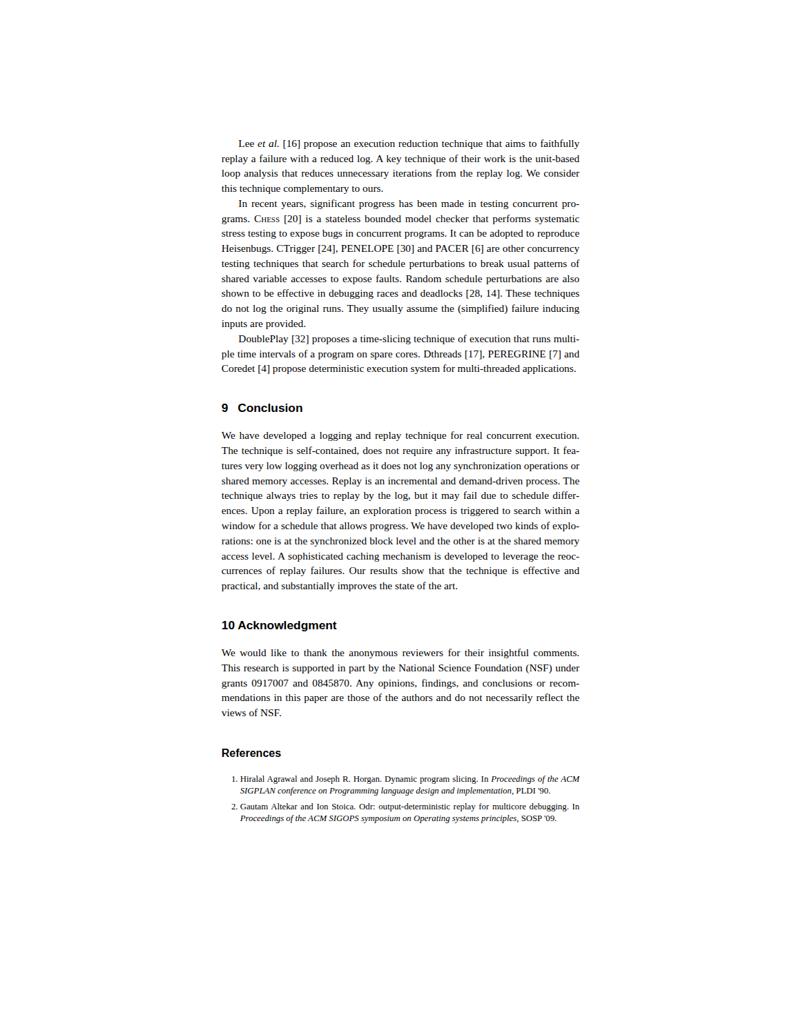Lee et al. [16] propose an execution reduction technique that aims to faithfully replay a failure with a reduced log. A key technique of their work is the unit-based loop analysis that reduces unnecessary iterations from the replay log. We consider this technique complementary to ours.
In recent years, significant progress has been made in testing concurrent programs. Chess [20] is a stateless bounded model checker that performs systematic stress testing to expose bugs in concurrent programs. It can be adopted to reproduce Heisenbugs. CTrigger [24], PENELOPE [30] and PACER [6] are other concurrency testing techniques that search for schedule perturbations to break usual patterns of shared variable accesses to expose faults. Random schedule perturbations are also shown to be effective in debugging races and deadlocks [28, 14]. These techniques do not log the original runs. They usually assume the (simplified) failure inducing inputs are provided.
DoublePlay [32] proposes a time-slicing technique of execution that runs multiple time intervals of a program on spare cores. Dthreads [17], PEREGRINE [7] and Coredet [4] propose deterministic execution system for multi-threaded applications.
9 Conclusion
We have developed a logging and replay technique for real concurrent execution. The technique is self-contained, does not require any infrastructure support. It features very low logging overhead as it does not log any synchronization operations or shared memory accesses. Replay is an incremental and demand-driven process. The technique always tries to replay by the log, but it may fail due to schedule differences. Upon a replay failure, an exploration process is triggered to search within a window for a schedule that allows progress. We have developed two kinds of explorations: one is at the synchronized block level and the other is at the shared memory access level. A sophisticated caching mechanism is developed to leverage the reoccurrences of replay failures. Our results show that the technique is effective and practical, and substantially improves the state of the art.
10 Acknowledgment
We would like to thank the anonymous reviewers for their insightful comments. This research is supported in part by the National Science Foundation (NSF) under grants 0917007 and 0845870. Any opinions, findings, and conclusions or recommendations in this paper are those of the authors and do not necessarily reflect the views of NSF.
References
Hiralal Agrawal and Joseph R. Horgan. Dynamic program slicing. In Proceedings of the ACM SIGPLAN conference on Programming language design and implementation, PLDI '90.
Gautam Altekar and Ion Stoica. Odr: output-deterministic replay for multicore debugging. In Proceedings of the ACM SIGOPS symposium on Operating systems principles, SOSP '09.